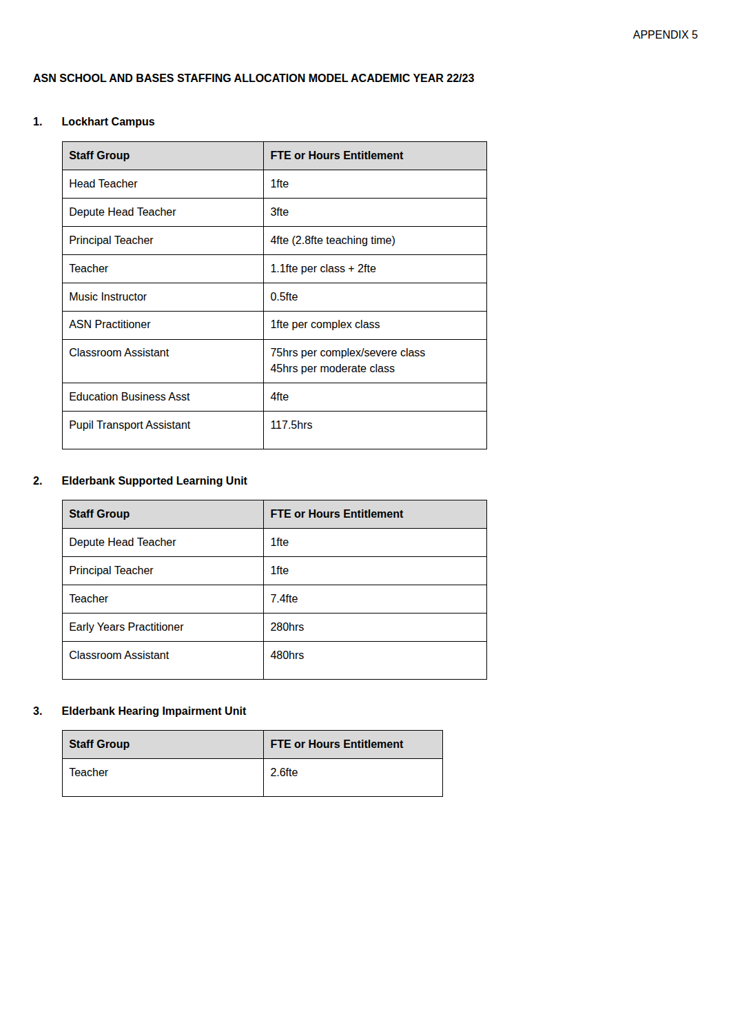APPENDIX 5
ASN SCHOOL AND BASES STAFFING ALLOCATION MODEL ACADEMIC YEAR 22/23
1. Lockhart Campus
| Staff Group | FTE or Hours Entitlement |
| --- | --- |
| Head Teacher | 1fte |
| Depute Head Teacher | 3fte |
| Principal Teacher | 4fte (2.8fte teaching time) |
| Teacher | 1.1fte per class + 2fte |
| Music Instructor | 0.5fte |
| ASN Practitioner | 1fte per complex class |
| Classroom Assistant | 75hrs per complex/severe class 45hrs per moderate class |
| Education Business Asst | 4fte |
| Pupil Transport Assistant | 117.5hrs |
2. Elderbank Supported Learning Unit
| Staff Group | FTE or Hours Entitlement |
| --- | --- |
| Depute Head Teacher | 1fte |
| Principal Teacher | 1fte |
| Teacher | 7.4fte |
| Early Years Practitioner | 280hrs |
| Classroom Assistant | 480hrs |
3. Elderbank Hearing Impairment Unit
| Staff Group | FTE or Hours Entitlement |
| --- | --- |
| Teacher | 2.6fte |